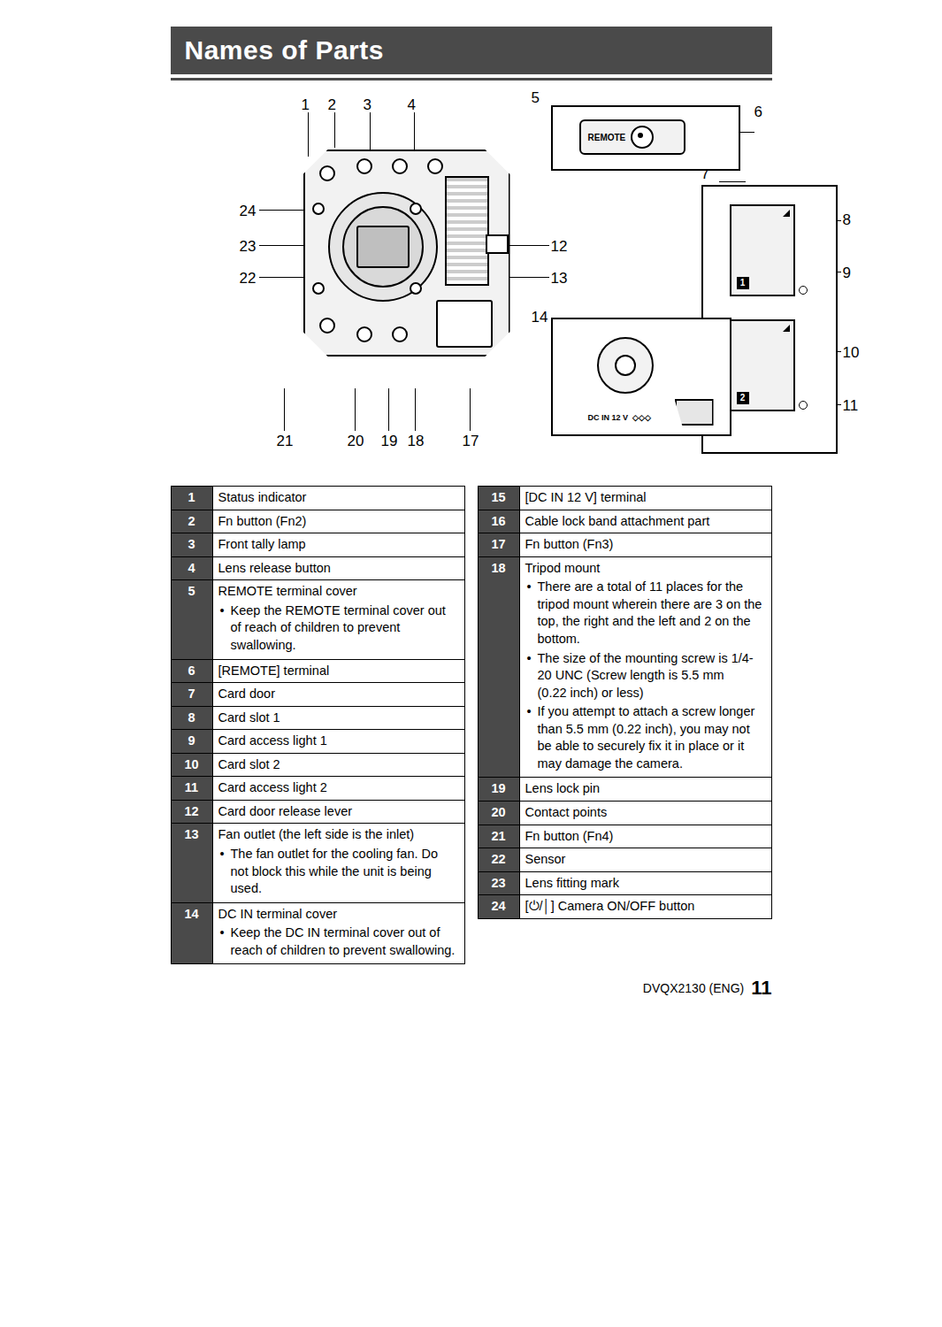Names of Parts
1 2 3 4 5 6 7 8 9 10 11 12 13 14 15 16 17 18 19 20 21 22 23 24
REMOTE
1
2
DC IN 12 V ◇◇◇
| 1 | Status indicator |
| 2 | Fn button (Fn2) |
| 3 | Front tally lamp |
| 4 | Lens release button |
| 5 | REMOTE terminal cover Keep the REMOTE terminal cover out of reach of children to prevent swallowing. |
| 6 | [REMOTE] terminal |
| 7 | Card door |
| 8 | Card slot 1 |
| 9 | Card access light 1 |
| 10 | Card slot 2 |
| 11 | Card access light 2 |
| 12 | Card door release lever |
| 13 | Fan outlet (the left side is the inlet) The fan outlet for the cooling fan. Do not block this while the unit is being used. |
| 14 | DC IN terminal cover Keep the DC IN terminal cover out of reach of children to prevent swallowing. |
| 15 | [DC IN 12 V] terminal |
| 16 | Cable lock band attachment part |
| 17 | Fn button (Fn3) |
| 18 | Tripod mount There are a total of 11 places for the tripod mount wherein there are 3 on the top, the right and the left and 2 on the bottom. The size of the mounting screw is 1/4-20 UNC (Screw length is 5.5 mm (0.22 inch) or less) If you attempt to attach a screw longer than 5.5 mm (0.22 inch), you may not be able to securely fix it in place or it may damage the camera. |
| 19 | Lens lock pin |
| 20 | Contact points |
| 21 | Fn button (Fn4) |
| 22 | Sensor |
| 23 | Lens fitting mark |
| 24 | [ ⏻/│ ] Camera ON/OFF button |
DVQX2130 (ENG)11